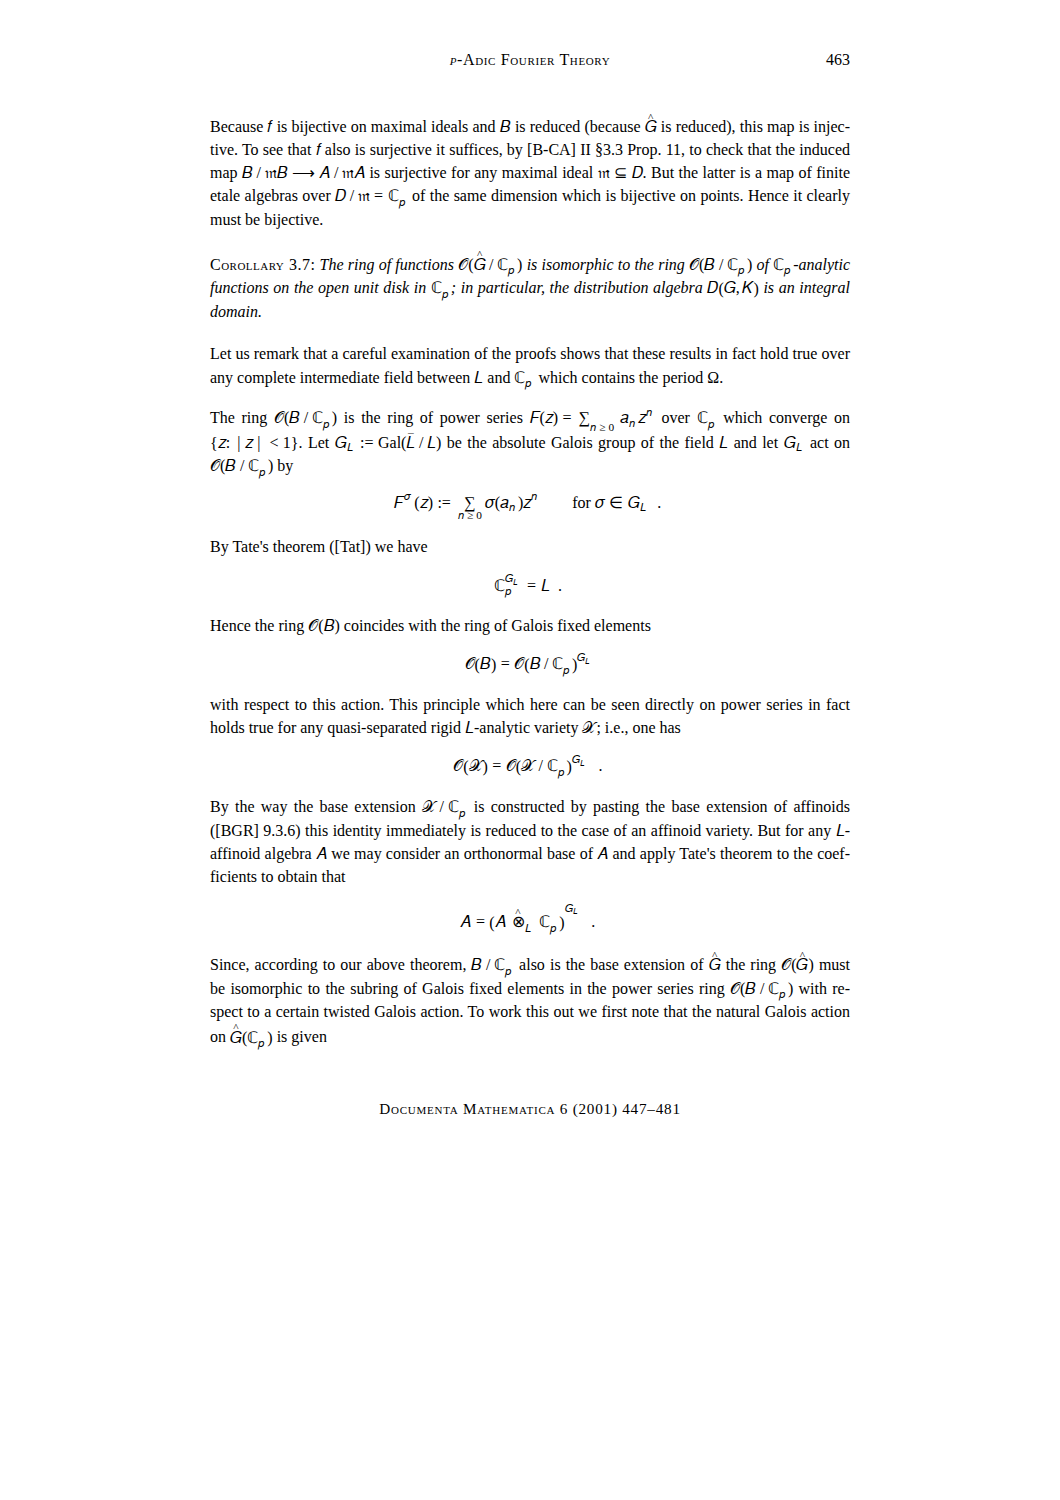p-Adic Fourier Theory 463
Because f is bijective on maximal ideals and B is reduced (because G^ is reduced), this map is injective. To see that f also is surjective it suffices, by [B-CA] II §3.3 Prop. 11, to check that the induced map B/𝔪B⟶A/𝔪A is surjective for any maximal ideal 𝔪⊆D. But the latter is a map of finite etale algebras over D/𝔪=ℂp of the same dimension which is bijective on points. Hence it clearly must be bijective.
Corollary 3.7: The ring of functions 𝒪(G^/ℂp) is isomorphic to the ring 𝒪(B/ℂp) of ℂp-analytic functions on the open unit disk in ℂp; in particular, the distribution algebra D(G,K) is an integral domain.
Let us remark that a careful examination of the proofs shows that these results in fact hold true over any complete intermediate field between L and ℂp which contains the period Ω.
The ring 𝒪(B/ℂp) is the ring of power series F(z)=∑n≥0anzn over ℂp which converge on {z:|z|<1}. Let GL:=Gal(L¯/L) be the absolute Galois group of the field L and let GL act on 𝒪(B/ℂp) by
Fσ(z):= ∑n≥0 σ(an)zn for σ∈GL .
By Tate's theorem ([Tat]) we have
ℂpGL =L .
Hence the ring 𝒪(B) coincides with the ring of Galois fixed elements
𝒪(B)= 𝒪(B/ℂp)GL
with respect to this action. This principle which here can be seen directly on power series in fact holds true for any quasi-separated rigid L-analytic variety 𝒳; i.e., one has
𝒪(𝒳)= 𝒪(𝒳/ℂp)GL .
By the way the base extension 𝒳/ℂp is constructed by pasting the base extension of affinoids ([BGR] 9.3.6) this identity immediately is reduced to the case of an affinoid variety. But for any L-affinoid algebra A we may consider an orthonormal base of A and apply Tate's theorem to the coefficients to obtain that
A= (A⊗^Lℂp)GL .
Since, according to our above theorem, B/ℂp also is the base extension of G^ the ring 𝒪(G^) must be isomorphic to the subring of Galois fixed elements in the power series ring 𝒪(B/ℂp) with respect to a certain twisted Galois action. To work this out we first note that the natural Galois action on G^(ℂp) is given
Documenta Mathematica 6 (2001) 447–481